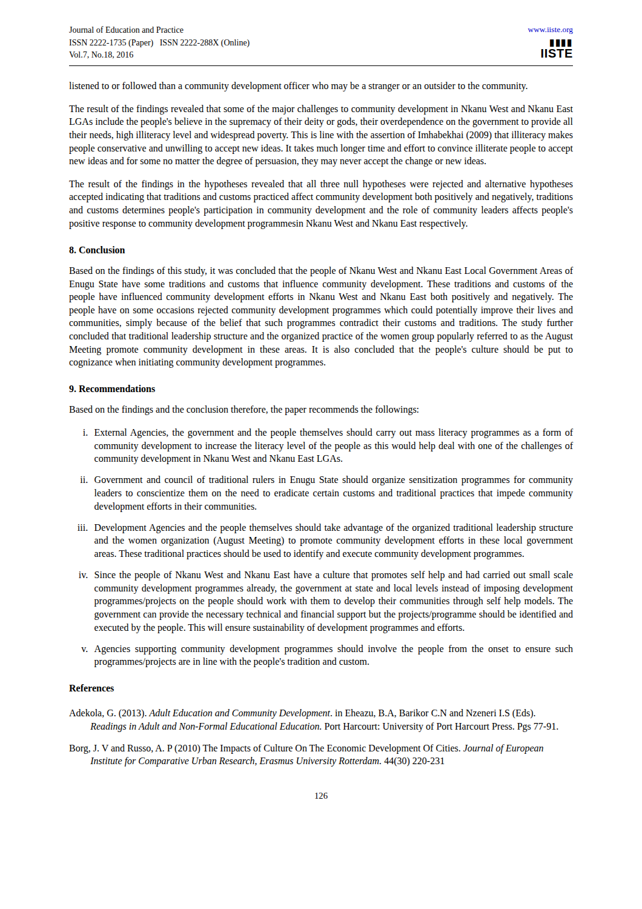Journal of Education and Practice
ISSN 2222-1735 (Paper) ISSN 2222-288X (Online)
Vol.7, No.18, 2016
www.iiste.org
▮▮▮▮ IISTE
listened to or followed than a community development officer who may be a stranger or an outsider to the community.
The result of the findings revealed that some of the major challenges to community development in Nkanu West and Nkanu East LGAs include the people's believe in the supremacy of their deity or gods, their overdependence on the government to provide all their needs, high illiteracy level and widespread poverty. This is line with the assertion of Imhabekhai (2009) that illiteracy makes people conservative and unwilling to accept new ideas. It takes much longer time and effort to convince illiterate people to accept new ideas and for some no matter the degree of persuasion, they may never accept the change or new ideas.
The result of the findings in the hypotheses revealed that all three null hypotheses were rejected and alternative hypotheses accepted indicating that traditions and customs practiced affect community development both positively and negatively, traditions and customs determines people's participation in community development and the role of community leaders affects people's positive response to community development programmesin Nkanu West and Nkanu East respectively.
8. Conclusion
Based on the findings of this study, it was concluded that the people of Nkanu West and Nkanu East Local Government Areas of Enugu State have some traditions and customs that influence community development. These traditions and customs of the people have influenced community development efforts in Nkanu West and Nkanu East both positively and negatively. The people have on some occasions rejected community development programmes which could potentially improve their lives and communities, simply because of the belief that such programmes contradict their customs and traditions. The study further concluded that traditional leadership structure and the organized practice of the women group popularly referred to as the August Meeting promote community development in these areas. It is also concluded that the people's culture should be put to cognizance when initiating community development programmes.
9. Recommendations
Based on the findings and the conclusion therefore, the paper recommends the followings:
External Agencies, the government and the people themselves should carry out mass literacy programmes as a form of community development to increase the literacy level of the people as this would help deal with one of the challenges of community development in Nkanu West and Nkanu East LGAs.
Government and council of traditional rulers in Enugu State should organize sensitization programmes for community leaders to conscientize them on the need to eradicate certain customs and traditional practices that impede community development efforts in their communities.
Development Agencies and the people themselves should take advantage of the organized traditional leadership structure and the women organization (August Meeting) to promote community development efforts in these local government areas. These traditional practices should be used to identify and execute community development programmes.
Since the people of Nkanu West and Nkanu East have a culture that promotes self help and had carried out small scale community development programmes already, the government at state and local levels instead of imposing development programmes/projects on the people should work with them to develop their communities through self help models. The government can provide the necessary technical and financial support but the projects/programme should be identified and executed by the people. This will ensure sustainability of development programmes and efforts.
Agencies supporting community development programmes should involve the people from the onset to ensure such programmes/projects are in line with the people's tradition and custom.
References
Adekola, G. (2013). Adult Education and Community Development. in Eheazu, B.A, Barikor C.N and Nzeneri I.S (Eds). Readings in Adult and Non-Formal Educational Education. Port Harcourt: University of Port Harcourt Press. Pgs 77-91.
Borg, J. V and Russo, A. P (2010) The Impacts of Culture On The Economic Development Of Cities. Journal of European Institute for Comparative Urban Research, Erasmus University Rotterdam. 44(30) 220-231
126